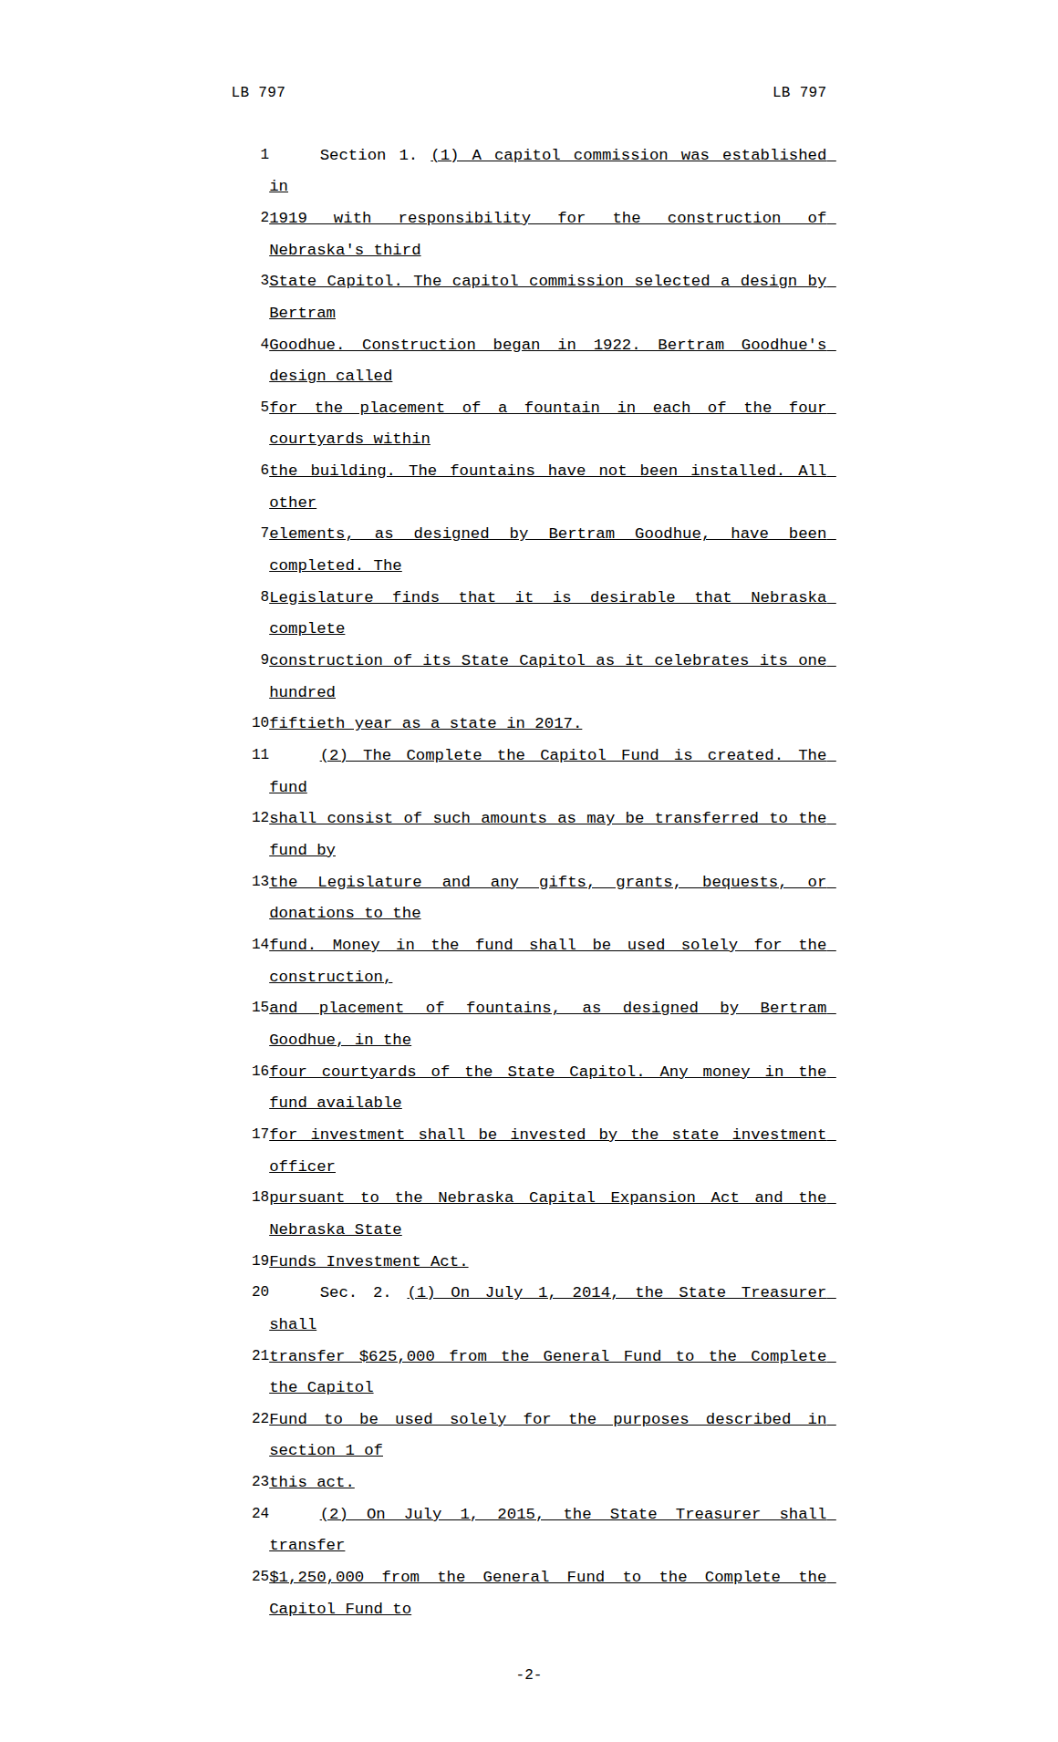LB 797 LB 797
| 1 | Section 1. (1) A capitol commission was established in |
| 2 | 1919 with responsibility for the construction of Nebraska's third |
| 3 | State Capitol. The capitol commission selected a design by Bertram |
| 4 | Goodhue. Construction began in 1922. Bertram Goodhue's design called |
| 5 | for the placement of a fountain in each of the four courtyards within |
| 6 | the building. The fountains have not been installed. All other |
| 7 | elements, as designed by Bertram Goodhue, have been completed. The |
| 8 | Legislature finds that it is desirable that Nebraska complete |
| 9 | construction of its State Capitol as it celebrates its one hundred |
| 10 | fiftieth year as a state in 2017. |
| 11 | (2) The Complete the Capitol Fund is created. The fund |
| 12 | shall consist of such amounts as may be transferred to the fund by |
| 13 | the Legislature and any gifts, grants, bequests, or donations to the |
| 14 | fund. Money in the fund shall be used solely for the construction, |
| 15 | and placement of fountains, as designed by Bertram Goodhue, in the |
| 16 | four courtyards of the State Capitol. Any money in the fund available |
| 17 | for investment shall be invested by the state investment officer |
| 18 | pursuant to the Nebraska Capital Expansion Act and the Nebraska State |
| 19 | Funds Investment Act. |
| 20 | Sec. 2. (1) On July 1, 2014, the State Treasurer shall |
| 21 | transfer $625,000 from the General Fund to the Complete the Capitol |
| 22 | Fund to be used solely for the purposes described in section 1 of |
| 23 | this act. |
| 24 | (2) On July 1, 2015, the State Treasurer shall transfer |
| 25 | $1,250,000 from the General Fund to the Complete the Capitol Fund to |
-2-